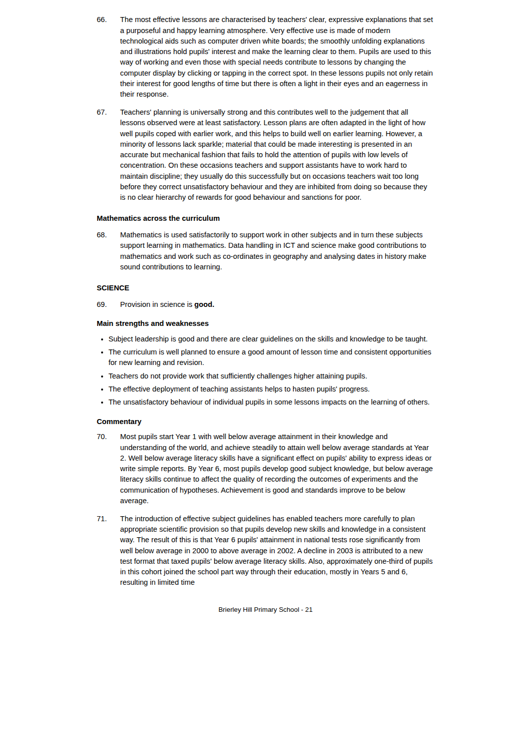66. The most effective lessons are characterised by teachers' clear, expressive explanations that set a purposeful and happy learning atmosphere. Very effective use is made of modern technological aids such as computer driven white boards; the smoothly unfolding explanations and illustrations hold pupils' interest and make the learning clear to them. Pupils are used to this way of working and even those with special needs contribute to lessons by changing the computer display by clicking or tapping in the correct spot. In these lessons pupils not only retain their interest for good lengths of time but there is often a light in their eyes and an eagerness in their response.
67. Teachers' planning is universally strong and this contributes well to the judgement that all lessons observed were at least satisfactory. Lesson plans are often adapted in the light of how well pupils coped with earlier work, and this helps to build well on earlier learning. However, a minority of lessons lack sparkle; material that could be made interesting is presented in an accurate but mechanical fashion that fails to hold the attention of pupils with low levels of concentration. On these occasions teachers and support assistants have to work hard to maintain discipline; they usually do this successfully but on occasions teachers wait too long before they correct unsatisfactory behaviour and they are inhibited from doing so because they is no clear hierarchy of rewards for good behaviour and sanctions for poor.
Mathematics across the curriculum
68. Mathematics is used satisfactorily to support work in other subjects and in turn these subjects support learning in mathematics. Data handling in ICT and science make good contributions to mathematics and work such as co-ordinates in geography and analysing dates in history make sound contributions to learning.
SCIENCE
69. Provision in science is good.
Main strengths and weaknesses
Subject leadership is good and there are clear guidelines on the skills and knowledge to be taught.
The curriculum is well planned to ensure a good amount of lesson time and consistent opportunities for new learning and revision.
Teachers do not provide work that sufficiently challenges higher attaining pupils.
The effective deployment of teaching assistants helps to hasten pupils' progress.
The unsatisfactory behaviour of individual pupils in some lessons impacts on the learning of others.
Commentary
70. Most pupils start Year 1 with well below average attainment in their knowledge and understanding of the world, and achieve steadily to attain well below average standards at Year 2. Well below average literacy skills have a significant effect on pupils' ability to express ideas or write simple reports. By Year 6, most pupils develop good subject knowledge, but below average literacy skills continue to affect the quality of recording the outcomes of experiments and the communication of hypotheses. Achievement is good and standards improve to be below average.
71. The introduction of effective subject guidelines has enabled teachers more carefully to plan appropriate scientific provision so that pupils develop new skills and knowledge in a consistent way. The result of this is that Year 6 pupils' attainment in national tests rose significantly from well below average in 2000 to above average in 2002. A decline in 2003 is attributed to a new test format that taxed pupils' below average literacy skills. Also, approximately one-third of pupils in this cohort joined the school part way through their education, mostly in Years 5 and 6, resulting in limited time
Brierley Hill Primary School - 21